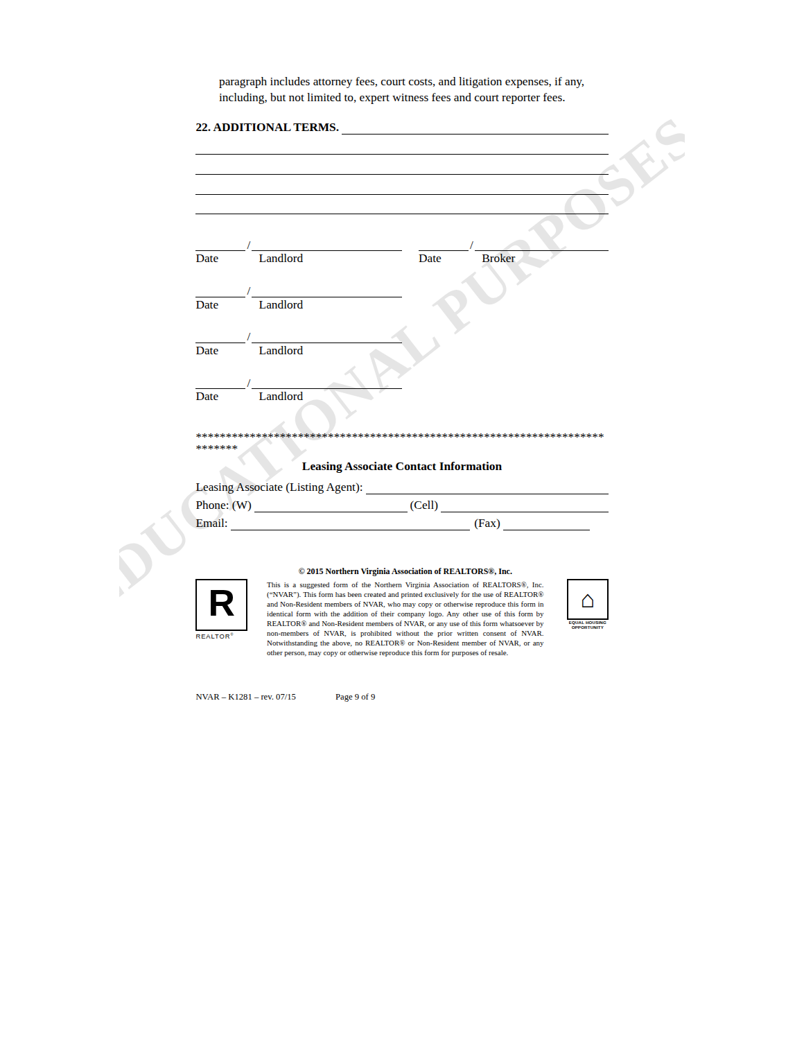FOR EDUCATIONAL PURPOSES ONLY
paragraph includes attorney fees, court costs, and litigation expenses, if any, including, but not limited to, expert witness fees and court reporter fees.
22. ADDITIONAL TERMS.
/
Date Landlord
/
Date Broker
/
Date Landlord
/
Date Landlord
/
Date Landlord
***************************************************************************
Leasing Associate Contact Information
Leasing Associate (Listing Agent):
Phone: (W) (Cell)
Email: (Fax)
R
REALTOR®
© 2015 Northern Virginia Association of REALTORS®, Inc.
This is a suggested form of the Northern Virginia Association of REALTORS®, Inc. (“NVAR”). This form has been created and printed exclusively for the use of REALTOR® and Non-Resident members of NVAR, who may copy or otherwise reproduce this form in identical form with the addition of their company logo. Any other use of this form by REALTOR® and Non-Resident members of NVAR, or any use of this form whatsoever by non-members of NVAR, is prohibited without the prior written consent of NVAR. Notwithstanding the above, no REALTOR® or Non-Resident member of NVAR, or any other person, may copy or otherwise reproduce this form for purposes of resale.
⌂
EQUAL HOUSING
OPPORTUNITY
NVAR – K1281 – rev. 07/15 Page 9 of 9